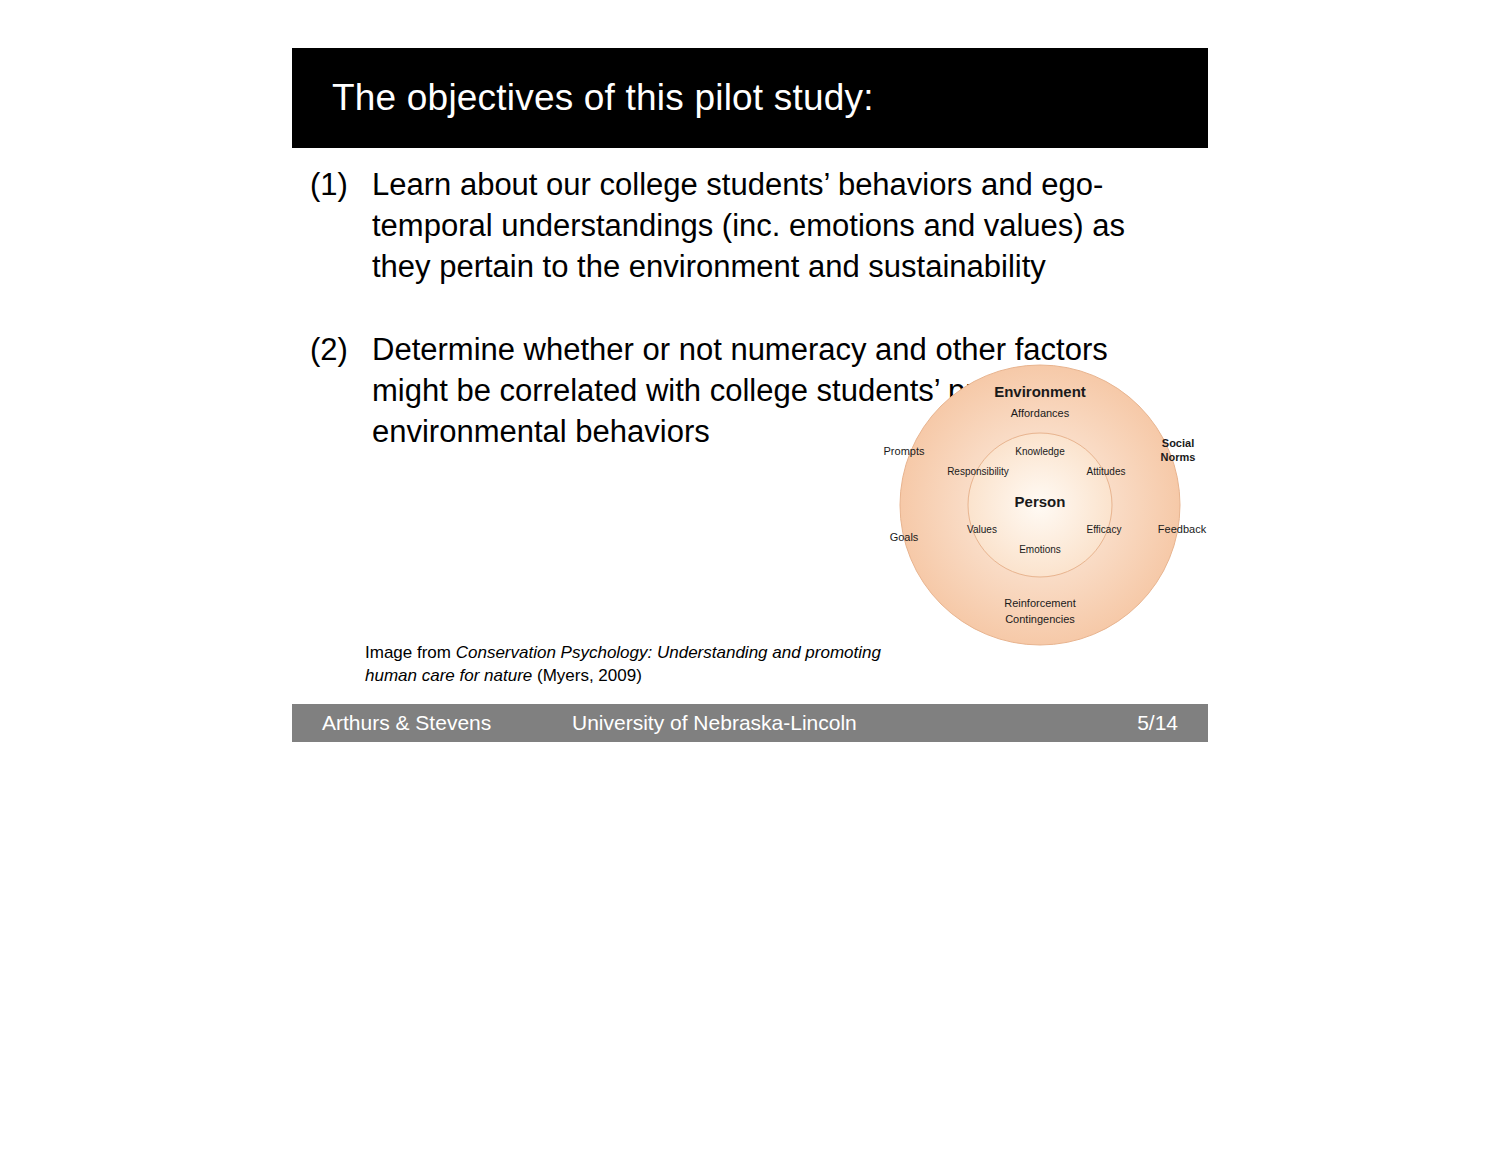The objectives of this pilot study:
(1) Learn about our college students’ behaviors and ego-temporal understandings (inc. emotions and values) as they pertain to the environment and sustainability
(2) Determine whether or not numeracy and other factors might be correlated with college students’ pro-environmental behaviors
Environment Affordances Social Norms Prompts Knowledge Responsibility Attitudes Person Values Efficacy Emotions Goals Feedback Reinforcement Contingencies
Image from Conservation Psychology: Understanding and promoting human care for nature (Myers, 2009)
Arthurs & Stevens University of Nebraska-Lincoln 5/14